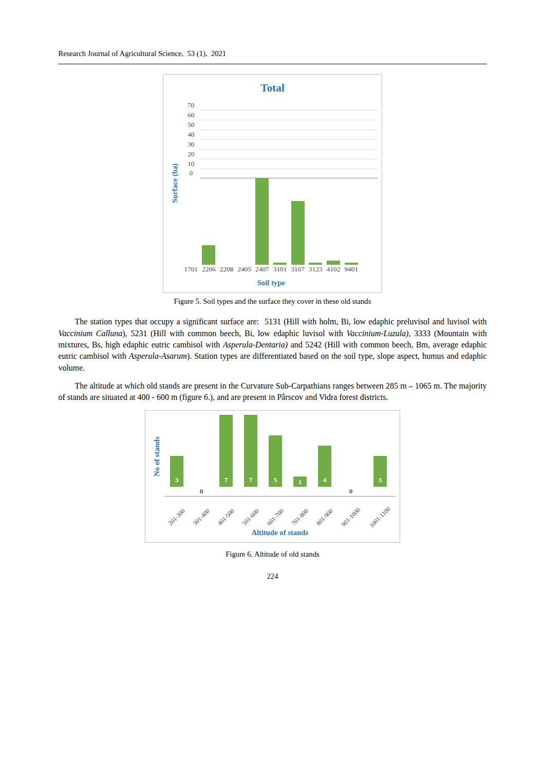Research Journal of Agricultural Science, 53 (1), 2021
Total
| Surface (ha) | 70 | |
| 60 | |
| 50 | |
| 40 | |
| 30 | |
| 20 | |
| 10 | |
| 0 | |
| | 1701 | 2206 | 2208 | 2405 | 2407 | 3101 | 3107 | 3123 | 4102 | 9401 |
| | Soil type |
Figure 5. Soil types and the surface they cover in these old stands
The station types that occupy a significant surface are: 5131 (Hill with holm, Bi, low edaphic preluvisol and luvisol with Vaccinium Calluna), 5231 (Hill with common beech, Bi, low edaphic luvisol with Vaccinium-Luzula), 3333 (Mountain with mixtures, Bs, high edaphic eutric cambisol with Asperula-Dentaria) and 5242 (Hill with common beech, Bm, average edaphic eutric cambisol with Asperula-Asarum). Station types are differentiated based on the soil type, slope aspect, humus and edaphic volume.
The altitude at which old stands are present in the Curvature Sub-Carpathians ranges between 285 m – 1065 m. The majority of stands are situated at 400 - 600 m (figure 6.), and are present in Pârscov and Vidra forest districts.
| No of stands | 3 | 0 | 7 | 7 | 5 | 1 | 4 | 0 | 3 |
| | 201-300 | 301-400 | 401-500 | 501-600 | 601-700 | 701-800 | 801-900 | 901-1000 | 1001-1100 |
| | Altitude of stands |
Figure 6. Altitude of old stands
224